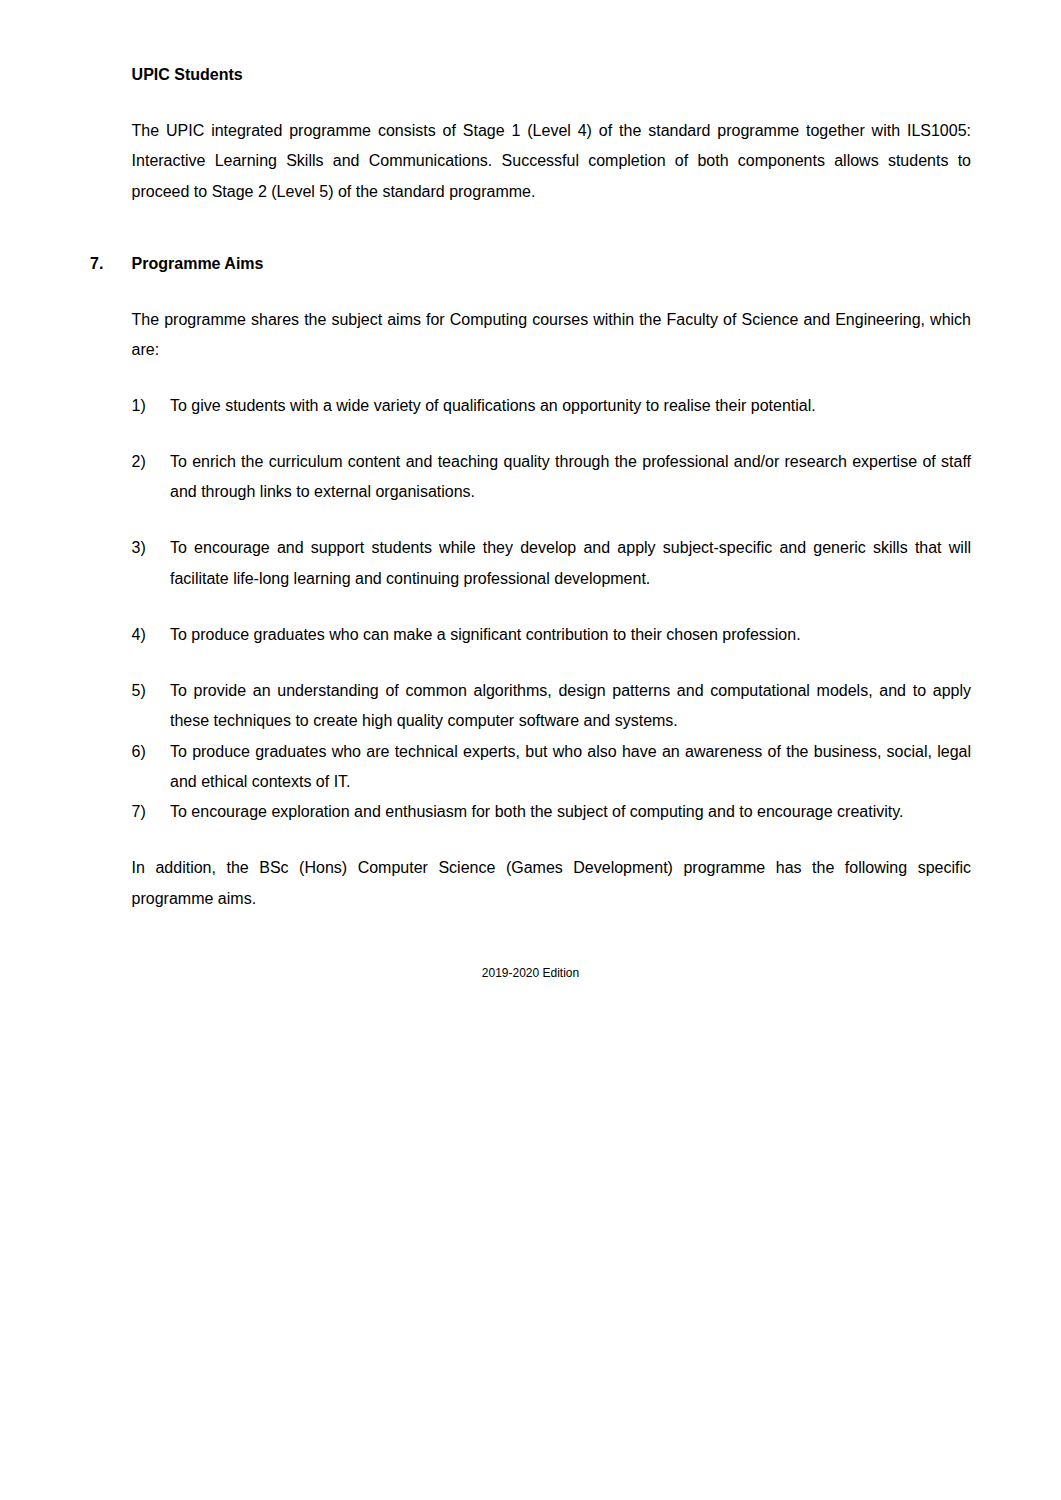UPIC Students
The UPIC integrated programme consists of Stage 1 (Level 4) of the standard programme together with ILS1005: Interactive Learning Skills and Communications. Successful completion of both components allows students to proceed to Stage 2 (Level 5) of the standard programme.
7.
Programme Aims
The programme shares the subject aims for Computing courses within the Faculty of Science and Engineering, which are:
To give students with a wide variety of qualifications an opportunity to realise their potential.
To enrich the curriculum content and teaching quality through the professional and/or research expertise of staff and through links to external organisations.
To encourage and support students while they develop and apply subject-specific and generic skills that will facilitate life-long learning and continuing professional development.
To produce graduates who can make a significant contribution to their chosen profession.
To provide an understanding of common algorithms, design patterns and computational models, and to apply these techniques to create high quality computer software and systems.
To produce graduates who are technical experts, but who also have an awareness of the business, social, legal and ethical contexts of IT.
To encourage exploration and enthusiasm for both the subject of computing and to encourage creativity.
In addition, the BSc (Hons) Computer Science (Games Development) programme has the following specific programme aims.
2019-2020 Edition